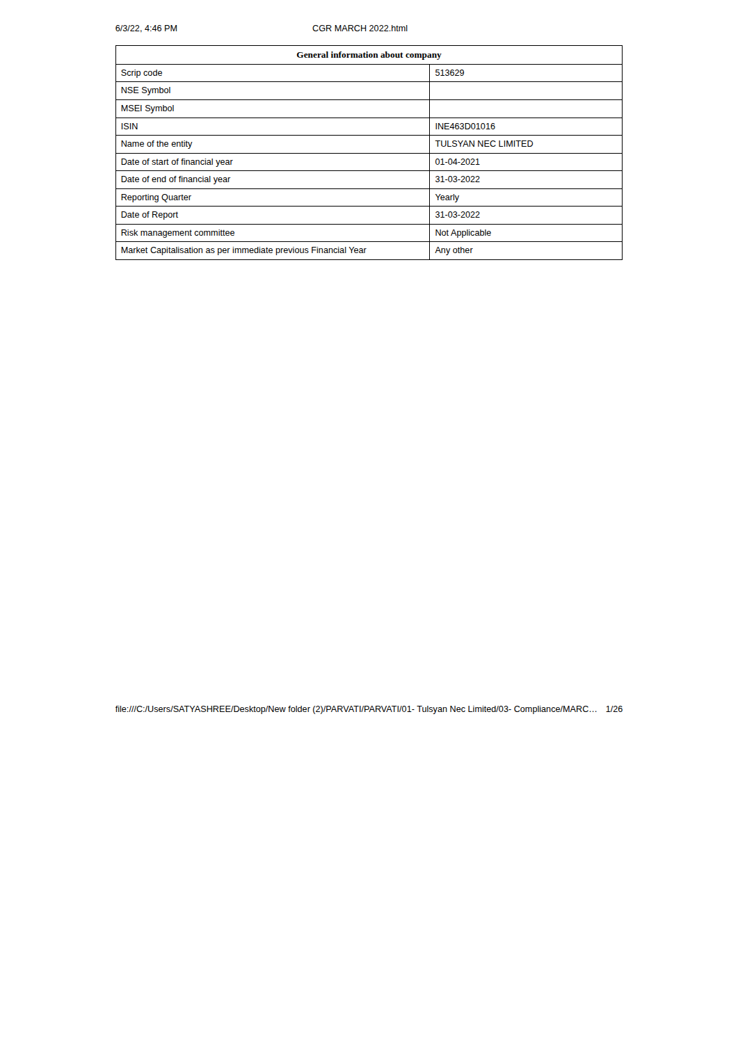6/3/22, 4:46 PM
CGR MARCH 2022.html
General information about company
| Scrip code | 513629 |
| NSE Symbol | |
| MSEI Symbol | |
| ISIN | INE463D01016 |
| Name of the entity | TULSYAN NEC LIMITED |
| Date of start of financial year | 01-04-2021 |
| Date of end of financial year | 31-03-2022 |
| Reporting Quarter | Yearly |
| Date of Report | 31-03-2022 |
| Risk management committee | Not Applicable |
| Market Capitalisation as per immediate previous Financial Year | Any other |
file:///C:/Users/SATYASHREE/Desktop/New folder (2)/PARVATI/PARVATI/01- Tulsyan Nec Limited/03- Compliance/MARCH 2022/CGR -done/C…
1/26